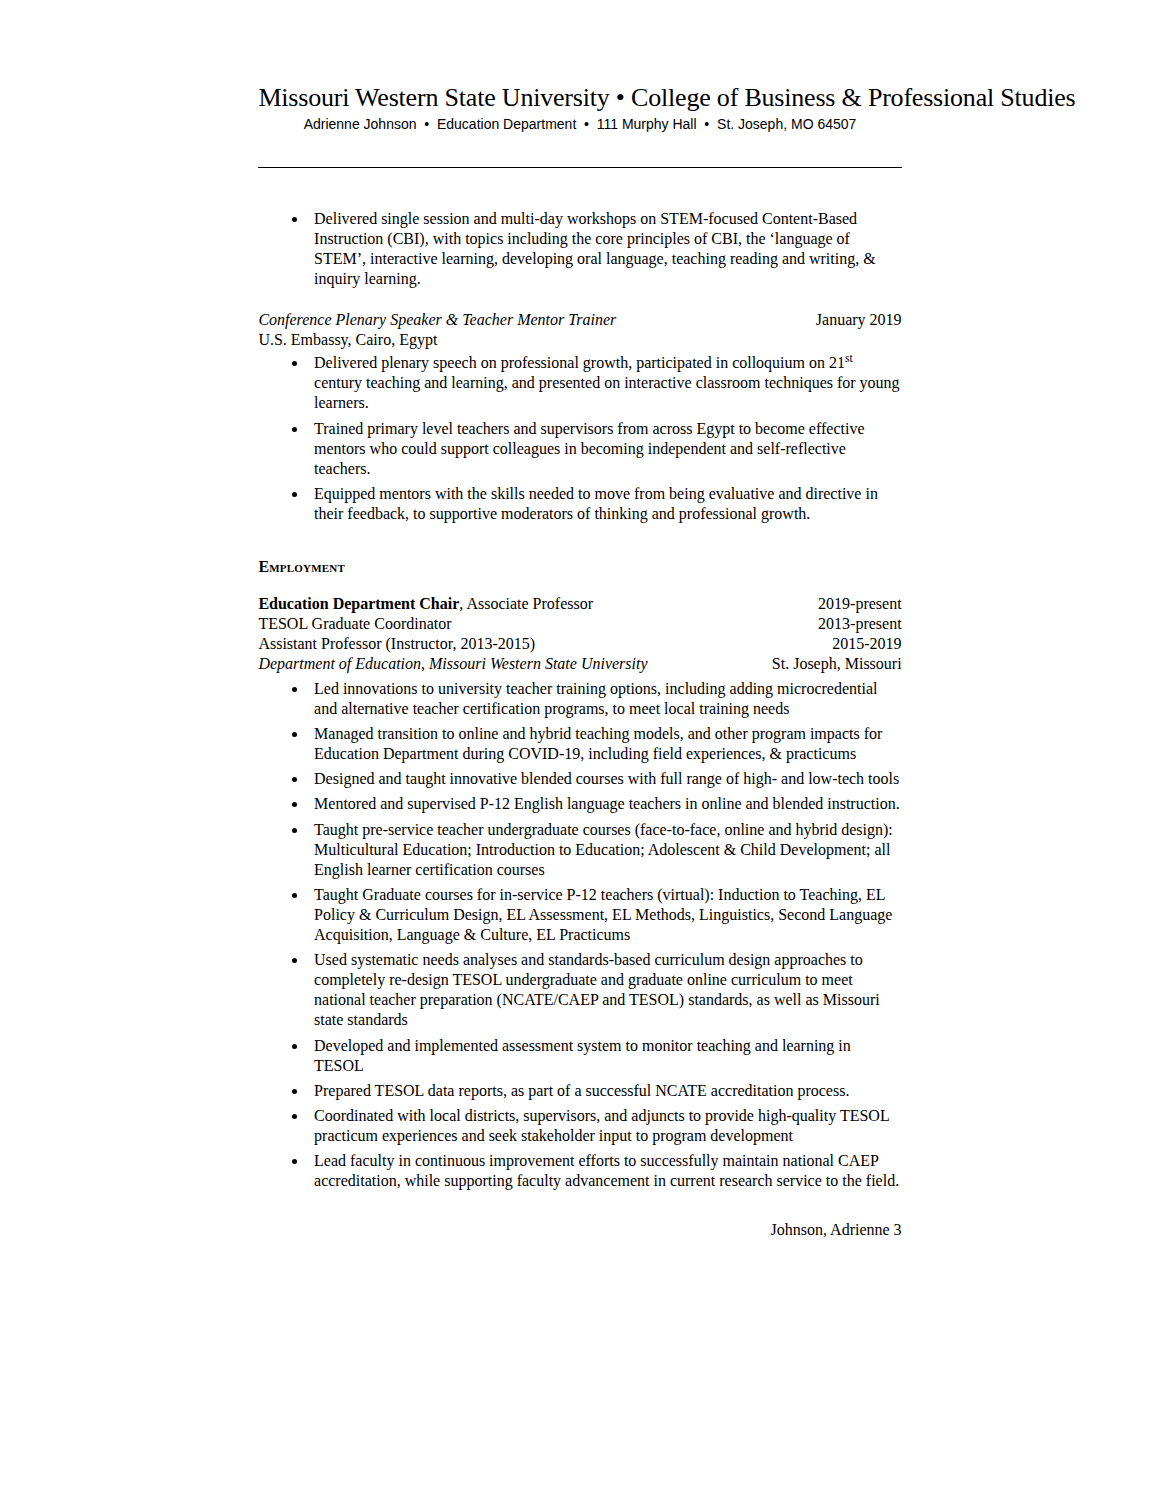Missouri Western State University • College of Business & Professional Studies
Adrienne Johnson • Education Department • 111 Murphy Hall • St. Joseph, MO 64507
Delivered single session and multi-day workshops on STEM-focused Content-Based Instruction (CBI), with topics including the core principles of CBI, the ‘language of STEM’, interactive learning, developing oral language, teaching reading and writing, & inquiry learning.
Conference Plenary Speaker & Teacher Mentor Trainer January 2019
U.S. Embassy, Cairo, Egypt
Delivered plenary speech on professional growth, participated in colloquium on 21st century teaching and learning, and presented on interactive classroom techniques for young learners.
Trained primary level teachers and supervisors from across Egypt to become effective mentors who could support colleagues in becoming independent and self-reflective teachers.
Equipped mentors with the skills needed to move from being evaluative and directive in their feedback, to supportive moderators of thinking and professional growth.
Employment
Education Department Chair, Associate Professor 2019-present
TESOL Graduate Coordinator 2013-present
Assistant Professor (Instructor, 2013-2015) 2015-2019
Department of Education, Missouri Western State University St. Joseph, Missouri
Led innovations to university teacher training options, including adding microcredential and alternative teacher certification programs, to meet local training needs
Managed transition to online and hybrid teaching models, and other program impacts for Education Department during COVID-19, including field experiences, & practicums
Designed and taught innovative blended courses with full range of high- and low-tech tools
Mentored and supervised P-12 English language teachers in online and blended instruction.
Taught pre-service teacher undergraduate courses (face-to-face, online and hybrid design): Multicultural Education; Introduction to Education; Adolescent & Child Development; all English learner certification courses
Taught Graduate courses for in-service P-12 teachers (virtual): Induction to Teaching, EL Policy & Curriculum Design, EL Assessment, EL Methods, Linguistics, Second Language Acquisition, Language & Culture, EL Practicums
Used systematic needs analyses and standards-based curriculum design approaches to completely re-design TESOL undergraduate and graduate online curriculum to meet national teacher preparation (NCATE/CAEP and TESOL) standards, as well as Missouri state standards
Developed and implemented assessment system to monitor teaching and learning in TESOL
Prepared TESOL data reports, as part of a successful NCATE accreditation process.
Coordinated with local districts, supervisors, and adjuncts to provide high-quality TESOL practicum experiences and seek stakeholder input to program development
Lead faculty in continuous improvement efforts to successfully maintain national CAEP accreditation, while supporting faculty advancement in current research service to the field.
Johnson, Adrienne 3